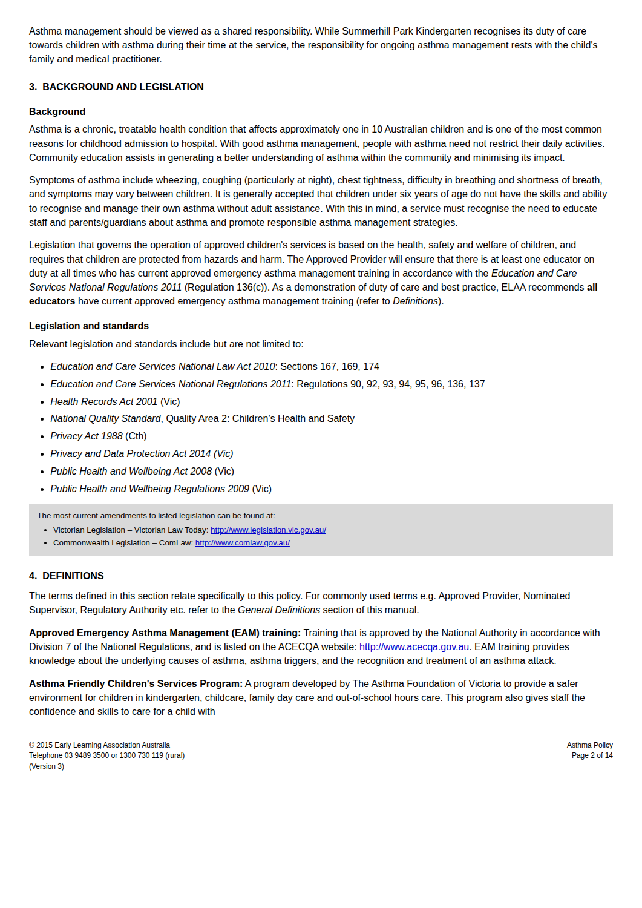Asthma management should be viewed as a shared responsibility. While Summerhill Park Kindergarten recognises its duty of care towards children with asthma during their time at the service, the responsibility for ongoing asthma management rests with the child's family and medical practitioner.
3. BACKGROUND AND LEGISLATION
Background
Asthma is a chronic, treatable health condition that affects approximately one in 10 Australian children and is one of the most common reasons for childhood admission to hospital. With good asthma management, people with asthma need not restrict their daily activities. Community education assists in generating a better understanding of asthma within the community and minimising its impact.
Symptoms of asthma include wheezing, coughing (particularly at night), chest tightness, difficulty in breathing and shortness of breath, and symptoms may vary between children. It is generally accepted that children under six years of age do not have the skills and ability to recognise and manage their own asthma without adult assistance. With this in mind, a service must recognise the need to educate staff and parents/guardians about asthma and promote responsible asthma management strategies.
Legislation that governs the operation of approved children's services is based on the health, safety and welfare of children, and requires that children are protected from hazards and harm. The Approved Provider will ensure that there is at least one educator on duty at all times who has current approved emergency asthma management training in accordance with the Education and Care Services National Regulations 2011 (Regulation 136(c)). As a demonstration of duty of care and best practice, ELAA recommends all educators have current approved emergency asthma management training (refer to Definitions).
Legislation and standards
Relevant legislation and standards include but are not limited to:
Education and Care Services National Law Act 2010: Sections 167, 169, 174
Education and Care Services National Regulations 2011: Regulations 90, 92, 93, 94, 95, 96, 136, 137
Health Records Act 2001 (Vic)
National Quality Standard, Quality Area 2: Children's Health and Safety
Privacy Act 1988 (Cth)
Privacy and Data Protection Act 2014 (Vic)
Public Health and Wellbeing Act 2008 (Vic)
Public Health and Wellbeing Regulations 2009 (Vic)
The most current amendments to listed legislation can be found at:
Victorian Legislation – Victorian Law Today: http://www.legislation.vic.gov.au/
Commonwealth Legislation – ComLaw: http://www.comlaw.gov.au/
4. DEFINITIONS
The terms defined in this section relate specifically to this policy. For commonly used terms e.g. Approved Provider, Nominated Supervisor, Regulatory Authority etc. refer to the General Definitions section of this manual.
Approved Emergency Asthma Management (EAM) training: Training that is approved by the National Authority in accordance with Division 7 of the National Regulations, and is listed on the ACECQA website: http://www.acecqa.gov.au. EAM training provides knowledge about the underlying causes of asthma, asthma triggers, and the recognition and treatment of an asthma attack.
Asthma Friendly Children's Services Program: A program developed by The Asthma Foundation of Victoria to provide a safer environment for children in kindergarten, childcare, family day care and out-of-school hours care. This program also gives staff the confidence and skills to care for a child with
© 2015 Early Learning Association Australia
Telephone 03 9489 3500 or 1300 730 119 (rural)
(Version 3)
Asthma Policy
Page 2 of 14